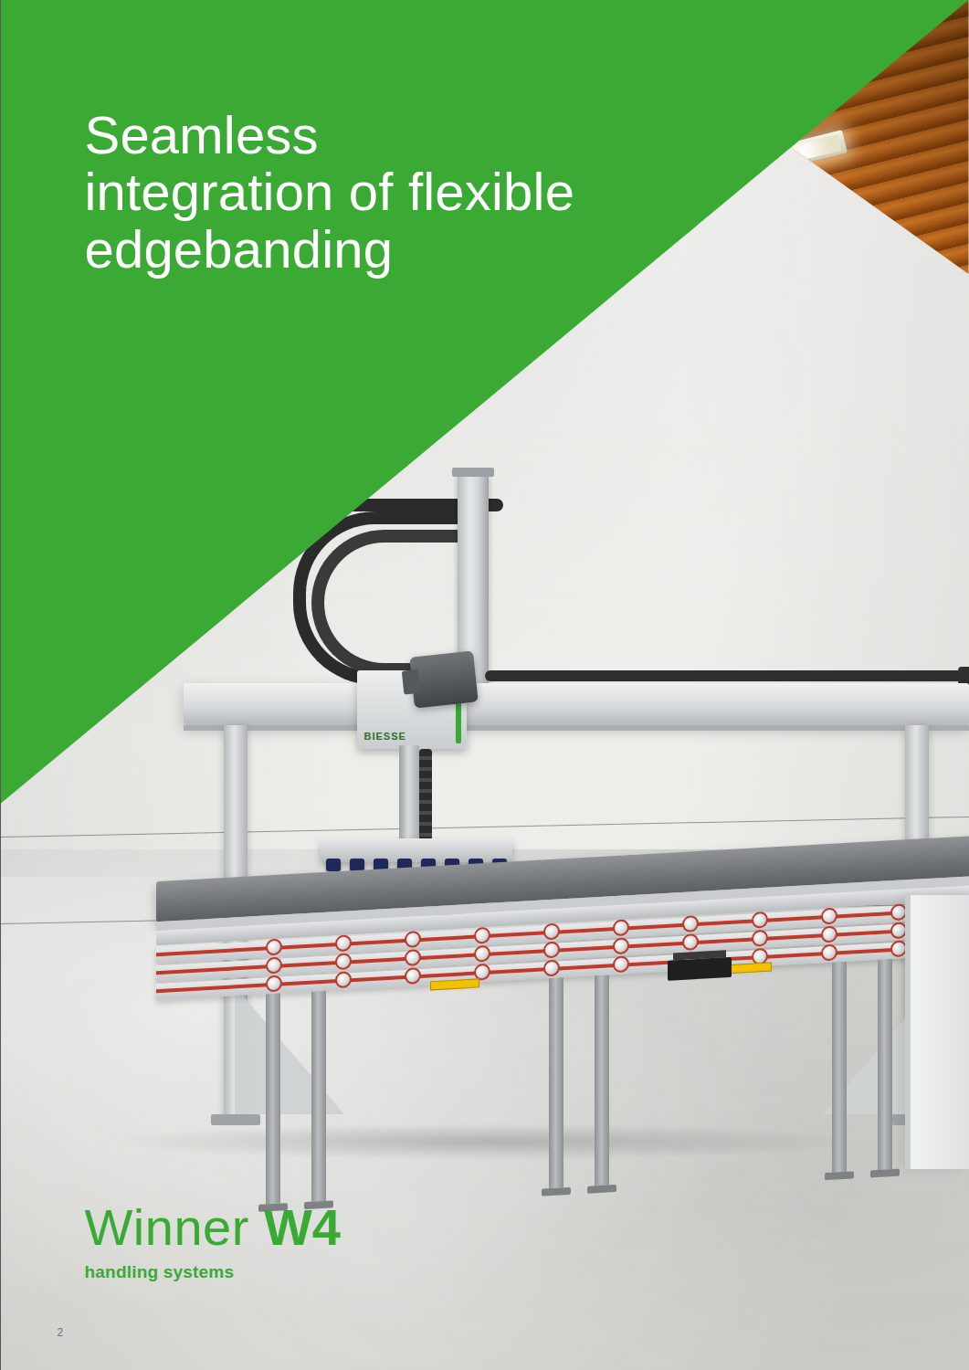BIESSE
Seamless
integration of flexible
edgebanding
Winner W4
handling systems
2